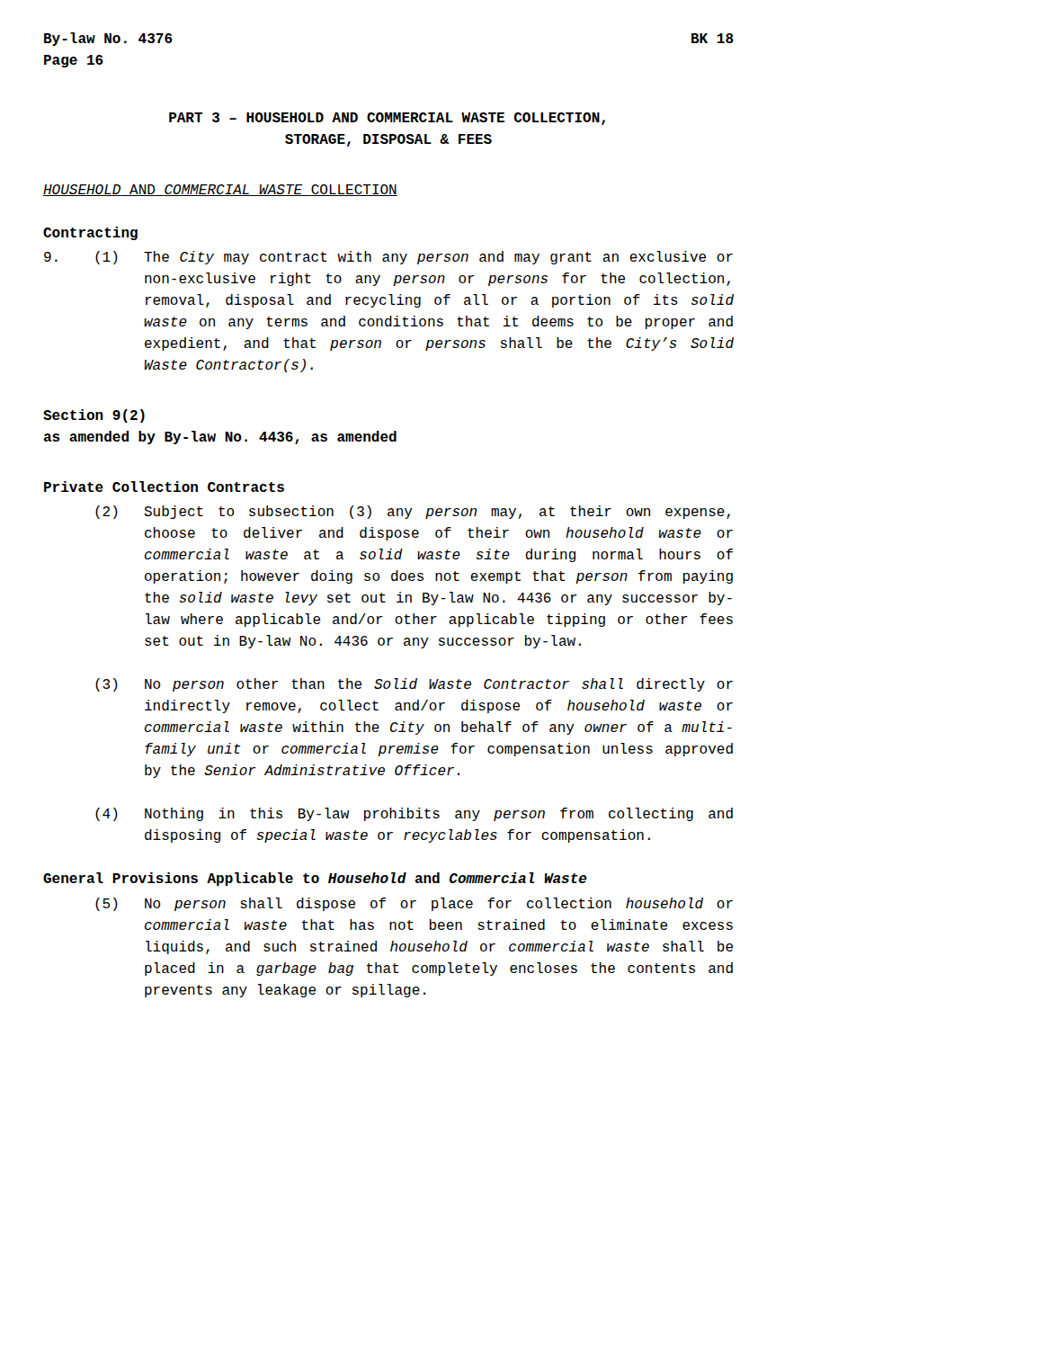By-law No. 4376 Page 16
BK 18
PART 3 – HOUSEHOLD AND COMMERCIAL WASTE COLLECTION,
STORAGE, DISPOSAL & FEES
HOUSEHOLD AND COMMERCIAL WASTE COLLECTION
Contracting
9.
(1)
The City may contract with any person and may grant an exclusive or non-exclusive right to any person or persons for the collection, removal, disposal and recycling of all or a portion of its solid waste on any terms and conditions that it deems to be proper and expedient, and that person or persons shall be the City’s Solid Waste Contractor(s).
Section 9(2)
as amended by By-law No. 4436, as amended
Private Collection Contracts
(2)
Subject to subsection (3) any person may, at their own expense, choose to deliver and dispose of their own household waste or commercial waste at a solid waste site during normal hours of operation; however doing so does not exempt that person from paying the solid waste levy set out in By-law No. 4436 or any successor by-law where applicable and/or other applicable tipping or other fees set out in By-law No. 4436 or any successor by-law.
(3)
No person other than the Solid Waste Contractor shall directly or indirectly remove, collect and/or dispose of household waste or commercial waste within the City on behalf of any owner of a multi-family unit or commercial premise for compensation unless approved by the Senior Administrative Officer.
(4)
Nothing in this By-law prohibits any person from collecting and disposing of special waste or recyclables for compensation.
General Provisions Applicable to Household and Commercial Waste
(5)
No person shall dispose of or place for collection household or commercial waste that has not been strained to eliminate excess liquids, and such strained household or commercial waste shall be placed in a garbage bag that completely encloses the contents and prevents any leakage or spillage.